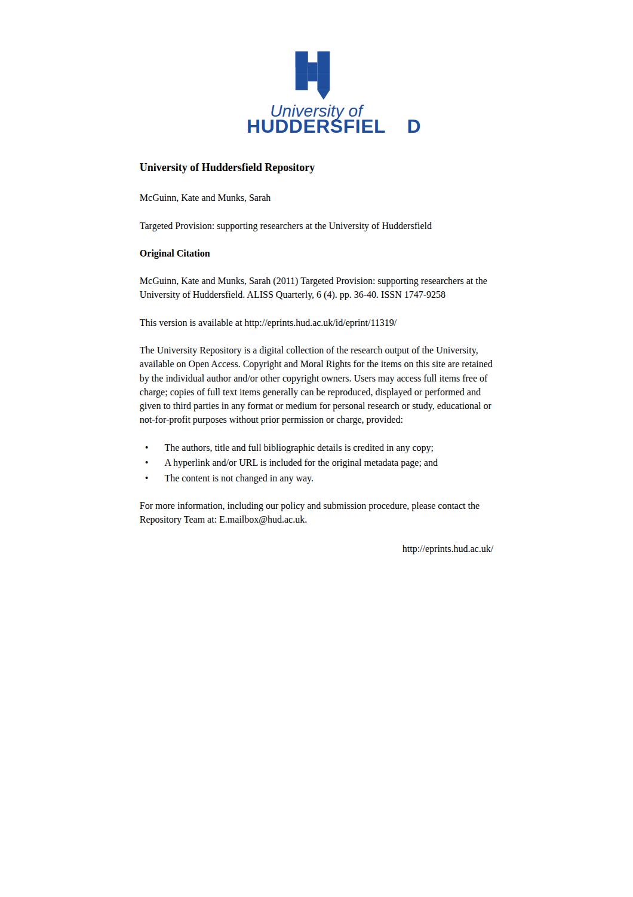University of HUDDERSFIEL D
University of Huddersfield Repository
McGuinn, Kate and Munks, Sarah
Targeted Provision: supporting researchers at the University of Huddersfield
Original Citation
McGuinn, Kate and Munks, Sarah (2011) Targeted Provision: supporting researchers at the University of Huddersfield. ALISS Quarterly, 6 (4). pp. 36-40. ISSN 1747-9258
This version is available at http://eprints.hud.ac.uk/id/eprint/11319/
The University Repository is a digital collection of the research output of the University, available on Open Access. Copyright and Moral Rights for the items on this site are retained by the individual author and/or other copyright owners. Users may access full items free of charge; copies of full text items generally can be reproduced, displayed or performed and given to third parties in any format or medium for personal research or study, educational or not-for-profit purposes without prior permission or charge, provided:
The authors, title and full bibliographic details is credited in any copy;
A hyperlink and/or URL is included for the original metadata page; and
The content is not changed in any way.
For more information, including our policy and submission procedure, please contact the Repository Team at: E.mailbox@hud.ac.uk.
http://eprints.hud.ac.uk/